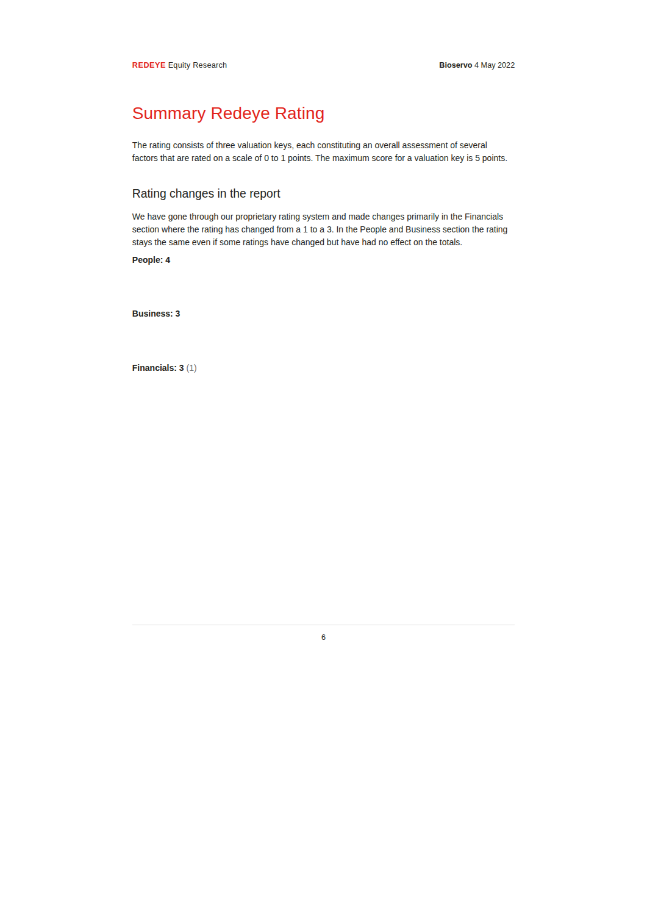REDEYE Equity Research
Bioservo 4 May 2022
Summary Redeye Rating
The rating consists of three valuation keys, each constituting an overall assessment of several factors that are rated on a scale of 0 to 1 points. The maximum score for a valuation key is 5 points.
Rating changes in the report
We have gone through our proprietary rating system and made changes primarily in the Financials section where the rating has changed from a 1 to a 3. In the People and Business section the rating stays the same even if some ratings have changed but have had no effect on the totals.
People: 4
Business: 3
Financials: 3 (1)
6